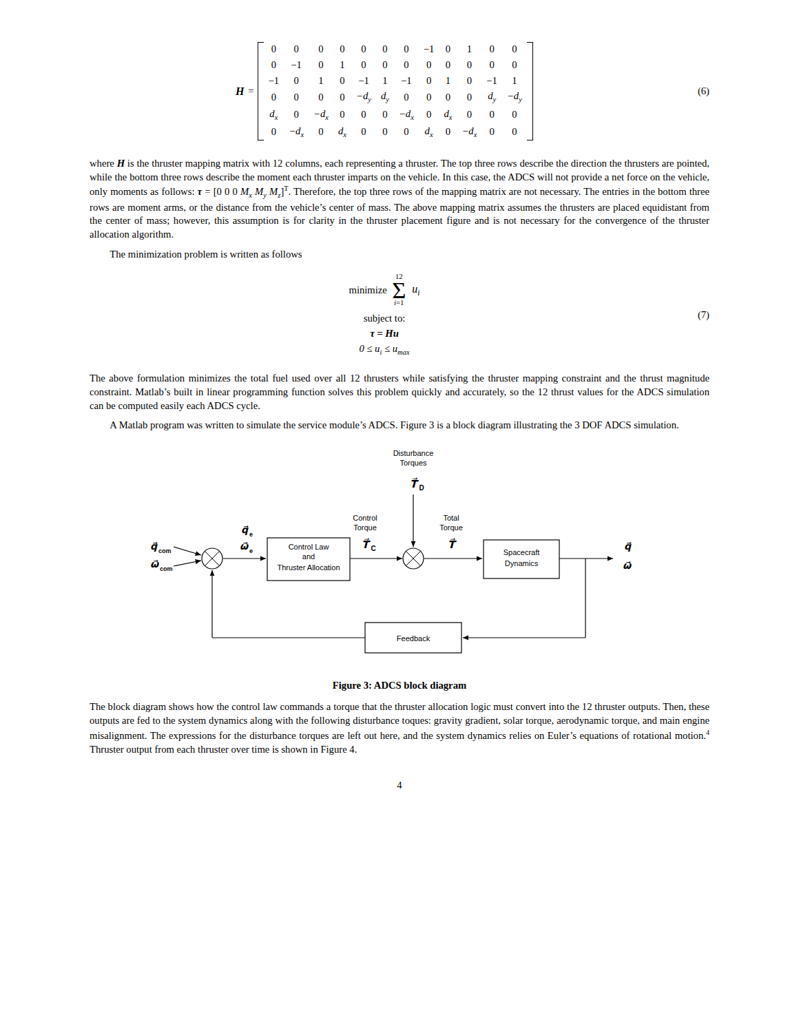H=
| 0 | 0 | 0 | 0 | 0 | 0 | 0 | −1 | 0 | 1 | 0 | 0 |
| 0 | −1 | 0 | 1 | 0 | 0 | 0 | 0 | 0 | 0 | 0 | 0 |
| −1 | 0 | 1 | 0 | −1 | 1 | −1 | 0 | 1 | 0 | −1 | 1 |
| 0 | 0 | 0 | 0 | −d y | d y | 0 | 0 | 0 | 0 | d y | −d y |
| d x | 0 | −d x | 0 | 0 | 0 | −d x | 0 | d x | 0 | 0 | 0 |
| 0 | −d x | 0 | d x | 0 | 0 | 0 | d x | 0 | −d x | 0 | 0 |
(6)
where H is the thruster mapping matrix with 12 columns, each representing a thruster. The top three rows describe the direction the thrusters are pointed, while the bottom three rows describe the moment each thruster imparts on the vehicle. In this case, the ADCS will not provide a net force on the vehicle, only moments as follows: τ = [0 0 0 Mx My Mz]T. Therefore, the top three rows of the mapping matrix are not necessary. The entries in the bottom three rows are moment arms, or the distance from the vehicle’s center of mass. The above mapping matrix assumes the thrusters are placed equidistant from the center of mass; however, this assumption is for clarity in the thruster placement figure and is not necessary for the convergence of the thruster allocation algorithm.
The minimization problem is written as follows
minimize 12 Σ i=1 ui
subject to:
τ = Hu
0 ≤ ui ≤ umax
(7)
The above formulation minimizes the total fuel used over all 12 thrusters while satisfying the thruster mapping constraint and the thrust magnitude constraint. Matlab’s built in linear programming function solves this problem quickly and accurately, so the 12 thrust values for the ADCS simulation can be computed easily each ADCS cycle.
A Matlab program was written to simulate the service module’s ADCS. Figure 3 is a block diagram illustrating the 3 DOF ADCS simulation.
Disturbance Torques T⃗ D Control Torque Total Torque q⃗ com ω⃗ com q⃗ e ω⃗ e Control Law and Thruster Allocation T⃗ C T⃗ Spacecraft Dynamics q⃗ ω⃗ Feedback
Figure 3: ADCS block diagram
The block diagram shows how the control law commands a torque that the thruster allocation logic must convert into the 12 thruster outputs. Then, these outputs are fed to the system dynamics along with the following disturbance toques: gravity gradient, solar torque, aerodynamic torque, and main engine misalignment. The expressions for the disturbance torques are left out here, and the system dynamics relies on Euler’s equations of rotational motion.4 Thruster output from each thruster over time is shown in Figure 4.
4